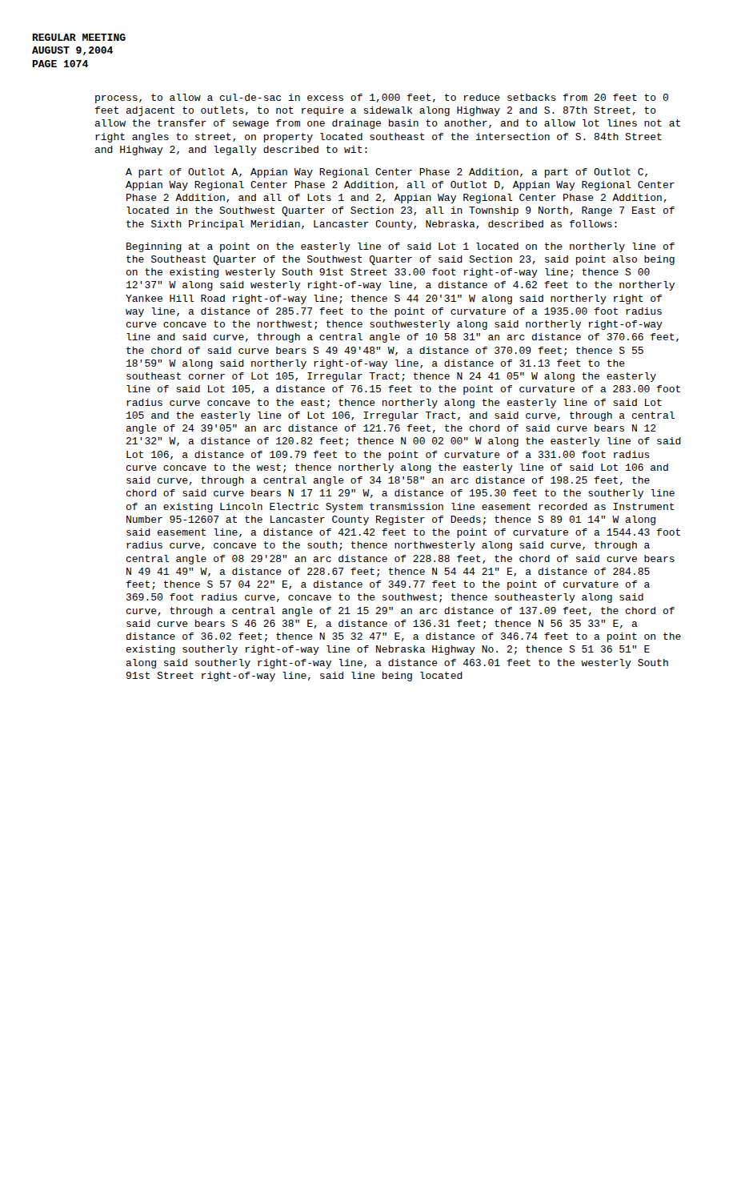REGULAR MEETING
AUGUST 9,2004
PAGE 1074
process, to allow a cul-de-sac in excess of 1,000 feet, to reduce setbacks from 20 feet to 0 feet adjacent to outlets, to not require a sidewalk along Highway 2 and S. 87th Street, to allow the transfer of sewage from one drainage basin to another, and to allow lot lines not at right angles to street, on property located southeast of the intersection of S. 84th Street and Highway 2, and legally described to wit:
A part of Outlot A, Appian Way Regional Center Phase 2 Addition, a part of Outlot C, Appian Way Regional Center Phase 2 Addition, all of Outlot D, Appian Way Regional Center Phase 2 Addition, and all of Lots 1 and 2, Appian Way Regional Center Phase 2 Addition, located in the Southwest Quarter of Section 23, all in Township 9 North, Range 7 East of the Sixth Principal Meridian, Lancaster County, Nebraska, described as follows:
Beginning at a point on the easterly line of said Lot 1 located on the northerly line of the Southeast Quarter of the Southwest Quarter of said Section 23, said point also being on the existing westerly South 91st Street 33.00 foot right-of-way line; thence S 00 12'37" W along said westerly right-of-way line, a distance of 4.62 feet to the northerly Yankee Hill Road right-of-way line; thence S 44 20'31" W along said northerly right of way line, a distance of 285.77 feet to the point of curvature of a 1935.00 foot radius curve concave to the northwest; thence southwesterly along said northerly right-of-way line and said curve, through a central angle of 10 58 31" an arc distance of 370.66 feet, the chord of said curve bears S 49 49'48" W, a distance of 370.09 feet; thence S 55 18'59" W along said northerly right-of-way line, a distance of 31.13 feet to the southeast corner of Lot 105, Irregular Tract; thence N 24 41 05" W along the easterly line of said Lot 105, a distance of 76.15 feet to the point of curvature of a 283.00 foot radius curve concave to the east; thence northerly along the easterly line of said Lot 105 and the easterly line of Lot 106, Irregular Tract, and said curve, through a central angle of 24 39'05" an arc distance of 121.76 feet, the chord of said curve bears N 12 21'32" W, a distance of 120.82 feet; thence N 00 02 00" W along the easterly line of said Lot 106, a distance of 109.79 feet to the point of curvature of a 331.00 foot radius curve concave to the west; thence northerly along the easterly line of said Lot 106 and said curve, through a central angle of 34 18'58" an arc distance of 198.25 feet, the chord of said curve bears N 17 11 29" W, a distance of 195.30 feet to the southerly line of an existing Lincoln Electric System transmission line easement recorded as Instrument Number 95-12607 at the Lancaster County Register of Deeds; thence S 89 01 14" W along said easement line, a distance of 421.42 feet to the point of curvature of a 1544.43 foot radius curve, concave to the south; thence northwesterly along said curve, through a central angle of 08 29'28" an arc distance of 228.88 feet, the chord of said curve bears N 49 41 49" W, a distance of 228.67 feet; thence N 54 44 21" E, a distance of 284.85 feet; thence S 57 04 22" E, a distance of 349.77 feet to the point of curvature of a 369.50 foot radius curve, concave to the southwest; thence southeasterly along said curve, through a central angle of 21 15 29" an arc distance of 137.09 feet, the chord of said curve bears S 46 26 38" E, a distance of 136.31 feet; thence N 56 35 33" E, a distance of 36.02 feet; thence N 35 32 47" E, a distance of 346.74 feet to a point on the existing southerly right-of-way line of Nebraska Highway No. 2; thence S 51 36 51" E along said southerly right-of-way line, a distance of 463.01 feet to the westerly South 91st Street right-of-way line, said line being located